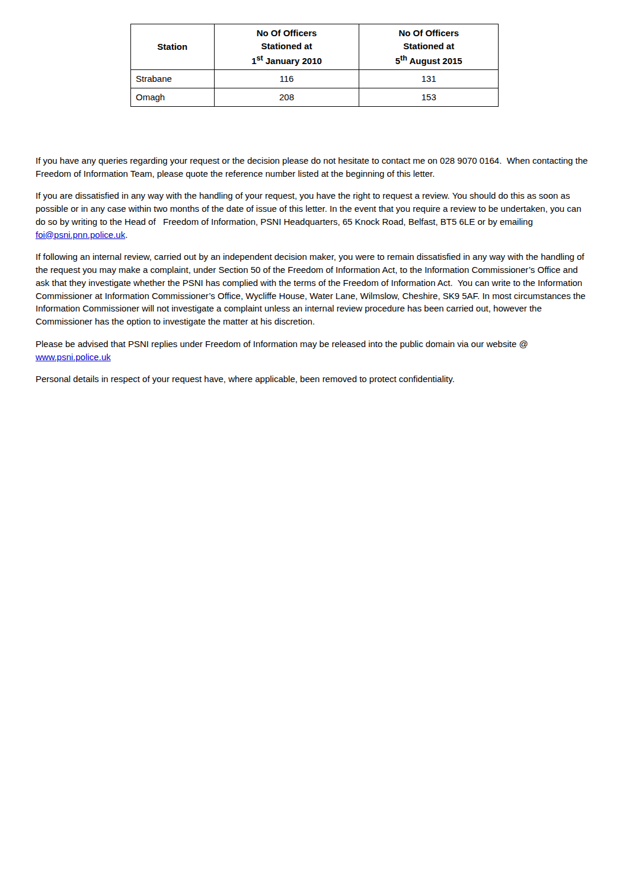| Station | No Of Officers Stationed at 1 st January 2010 | No Of Officers Stationed at 5 th August 2015 |
| --- | --- | --- |
| Strabane | 116 | 131 |
| Omagh | 208 | 153 |
If you have any queries regarding your request or the decision please do not hesitate to contact me on 028 9070 0164. When contacting the Freedom of Information Team, please quote the reference number listed at the beginning of this letter.
If you are dissatisfied in any way with the handling of your request, you have the right to request a review. You should do this as soon as possible or in any case within two months of the date of issue of this letter. In the event that you require a review to be undertaken, you can do so by writing to the Head of Freedom of Information, PSNI Headquarters, 65 Knock Road, Belfast, BT5 6LE or by emailing foi@psni.pnn.police.uk.
If following an internal review, carried out by an independent decision maker, you were to remain dissatisfied in any way with the handling of the request you may make a complaint, under Section 50 of the Freedom of Information Act, to the Information Commissioner’s Office and ask that they investigate whether the PSNI has complied with the terms of the Freedom of Information Act. You can write to the Information Commissioner at Information Commissioner’s Office, Wycliffe House, Water Lane, Wilmslow, Cheshire, SK9 5AF. In most circumstances the Information Commissioner will not investigate a complaint unless an internal review procedure has been carried out, however the Commissioner has the option to investigate the matter at his discretion.
Please be advised that PSNI replies under Freedom of Information may be released into the public domain via our website @ www.psni.police.uk
Personal details in respect of your request have, where applicable, been removed to protect confidentiality.